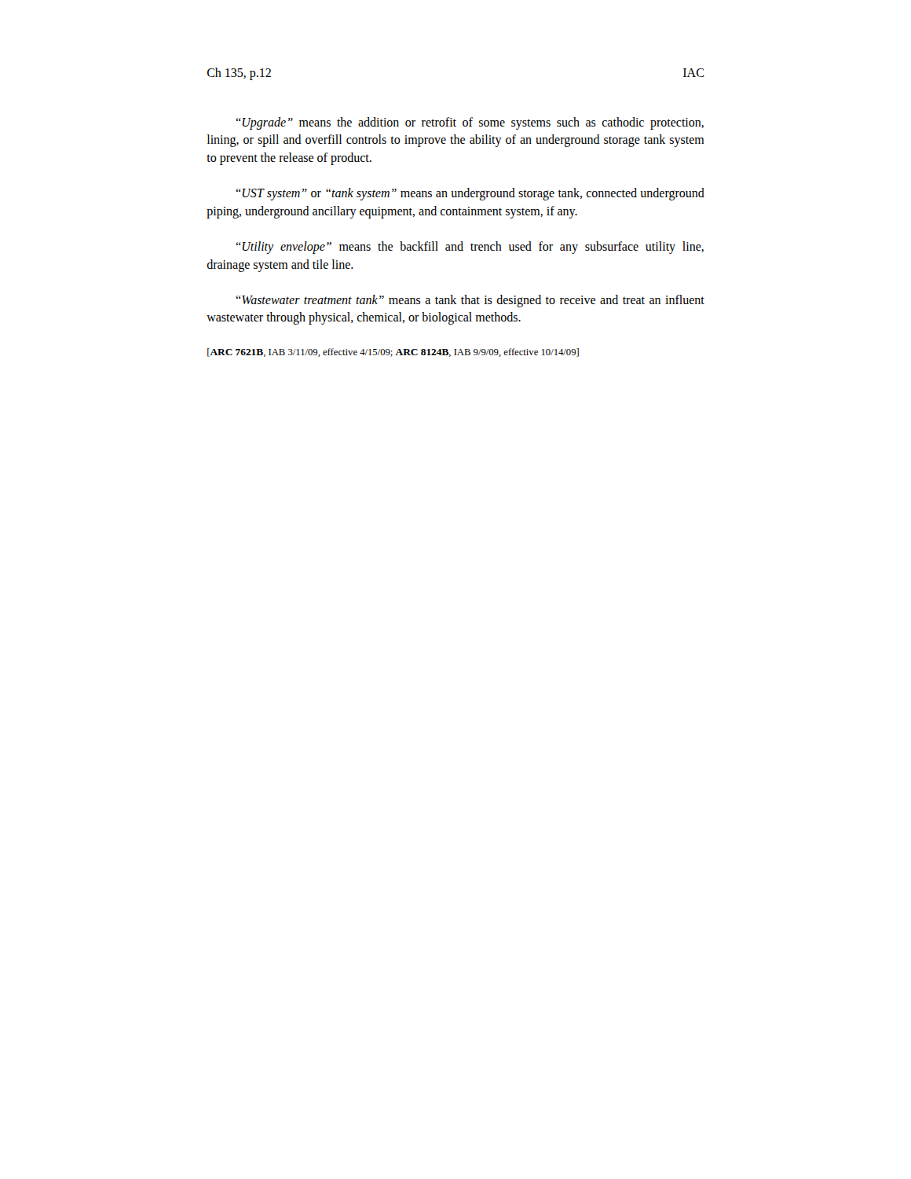Ch 135, p.12
IAC
“Upgrade” means the addition or retrofit of some systems such as cathodic protection, lining, or spill and overfill controls to improve the ability of an underground storage tank system to prevent the release of product.
“UST system” or “tank system” means an underground storage tank, connected underground piping, underground ancillary equipment, and containment system, if any.
“Utility envelope” means the backfill and trench used for any subsurface utility line, drainage system and tile line.
“Wastewater treatment tank” means a tank that is designed to receive and treat an influent wastewater through physical, chemical, or biological methods.
[ARC 7621B, IAB 3/11/09, effective 4/15/09; ARC 8124B, IAB 9/9/09, effective 10/14/09]